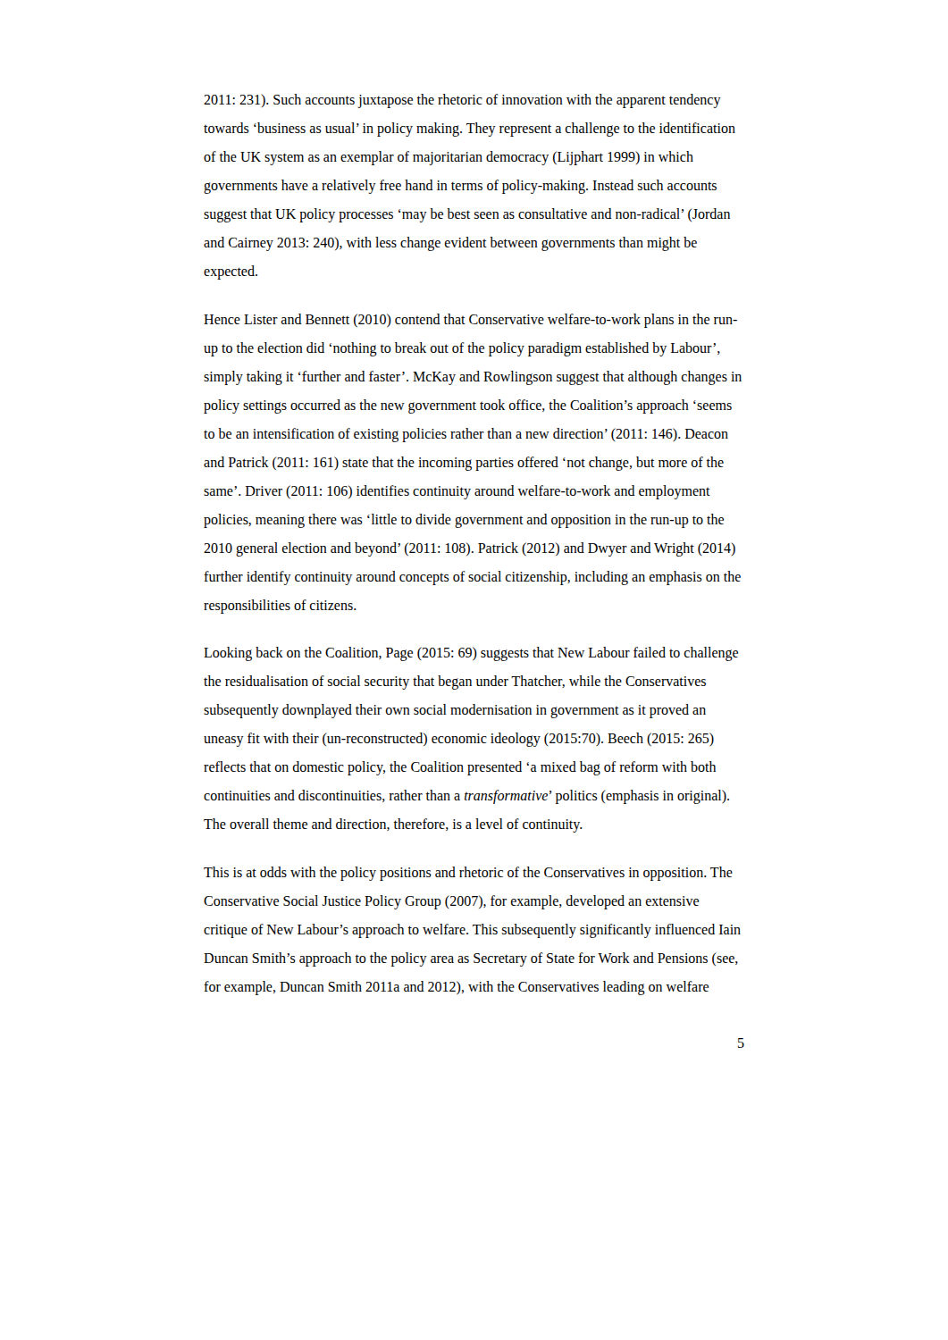2011: 231). Such accounts juxtapose the rhetoric of innovation with the apparent tendency towards ‘business as usual’ in policy making. They represent a challenge to the identification of the UK system as an exemplar of majoritarian democracy (Lijphart 1999) in which governments have a relatively free hand in terms of policy-making. Instead such accounts suggest that UK policy processes ‘may be best seen as consultative and non-radical’ (Jordan and Cairney 2013: 240), with less change evident between governments than might be expected.
Hence Lister and Bennett (2010) contend that Conservative welfare-to-work plans in the run-up to the election did ‘nothing to break out of the policy paradigm established by Labour’, simply taking it ‘further and faster’. McKay and Rowlingson suggest that although changes in policy settings occurred as the new government took office, the Coalition’s approach ‘seems to be an intensification of existing policies rather than a new direction’ (2011: 146). Deacon and Patrick (2011: 161) state that the incoming parties offered ‘not change, but more of the same’. Driver (2011: 106) identifies continuity around welfare-to-work and employment policies, meaning there was ‘little to divide government and opposition in the run-up to the 2010 general election and beyond’ (2011: 108). Patrick (2012) and Dwyer and Wright (2014) further identify continuity around concepts of social citizenship, including an emphasis on the responsibilities of citizens.
Looking back on the Coalition, Page (2015: 69) suggests that New Labour failed to challenge the residualisation of social security that began under Thatcher, while the Conservatives subsequently downplayed their own social modernisation in government as it proved an uneasy fit with their (un-reconstructed) economic ideology (2015:70). Beech (2015: 265) reflects that on domestic policy, the Coalition presented ‘a mixed bag of reform with both continuities and discontinuities, rather than a transformative’ politics (emphasis in original). The overall theme and direction, therefore, is a level of continuity.
This is at odds with the policy positions and rhetoric of the Conservatives in opposition. The Conservative Social Justice Policy Group (2007), for example, developed an extensive critique of New Labour’s approach to welfare. This subsequently significantly influenced Iain Duncan Smith’s approach to the policy area as Secretary of State for Work and Pensions (see, for example, Duncan Smith 2011a and 2012), with the Conservatives leading on welfare
5